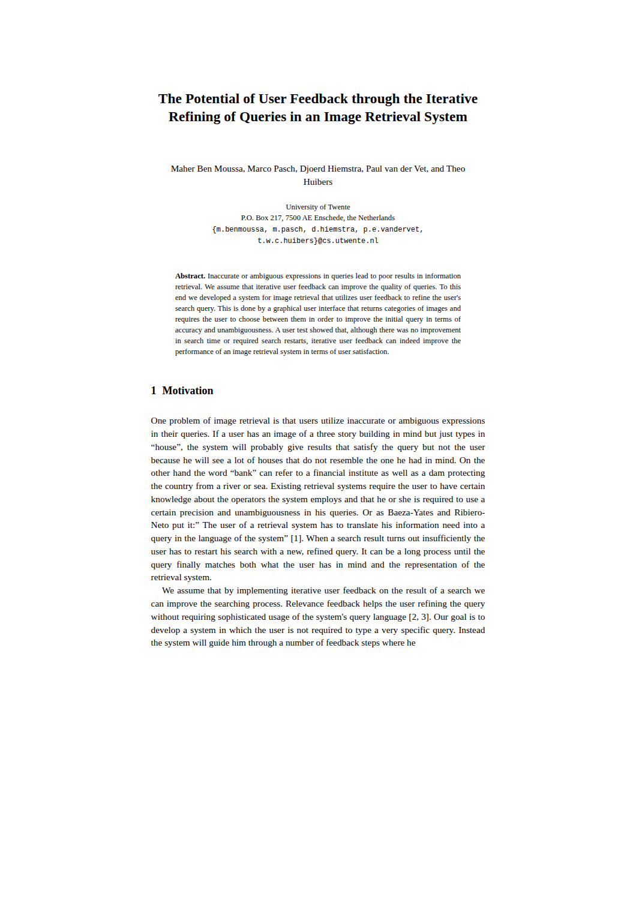The Potential of User Feedback through the Iterative
Refining of Queries in an Image Retrieval System
Maher Ben Moussa, Marco Pasch, Djoerd Hiemstra, Paul van der Vet, and Theo
Huibers
University of Twente
P.O. Box 217, 7500 AE Enschede, the Netherlands
{m.benmoussa, m.pasch, d.hiemstra, p.e.vandervet,
t.w.c.huibers}@cs.utwente.nl
Abstract. Inaccurate or ambiguous expressions in queries lead to poor results in information retrieval. We assume that iterative user feedback can improve the quality of queries. To this end we developed a system for image retrieval that utilizes user feedback to refine the user's search query. This is done by a graphical user interface that returns categories of images and requires the user to choose between them in order to improve the initial query in terms of accuracy and unambiguousness. A user test showed that, although there was no improvement in search time or required search restarts, iterative user feedback can indeed improve the performance of an image retrieval system in terms of user satisfaction.
1 Motivation
One problem of image retrieval is that users utilize inaccurate or ambiguous expressions in their queries. If a user has an image of a three story building in mind but just types in “house”, the system will probably give results that satisfy the query but not the user because he will see a lot of houses that do not resemble the one he had in mind. On the other hand the word “bank” can refer to a financial institute as well as a dam protecting the country from a river or sea. Existing retrieval systems require the user to have certain knowledge about the operators the system employs and that he or she is required to use a certain precision and unambiguousness in his queries. Or as Baeza-Yates and Ribiero-Neto put it:” The user of a retrieval system has to translate his information need into a query in the language of the system” [1]. When a search result turns out insufficiently the user has to restart his search with a new, refined query. It can be a long process until the query finally matches both what the user has in mind and the representation of the retrieval system.
We assume that by implementing iterative user feedback on the result of a search we can improve the searching process. Relevance feedback helps the user refining the query without requiring sophisticated usage of the system's query language [2, 3]. Our goal is to develop a system in which the user is not required to type a very specific query. Instead the system will guide him through a number of feedback steps where he